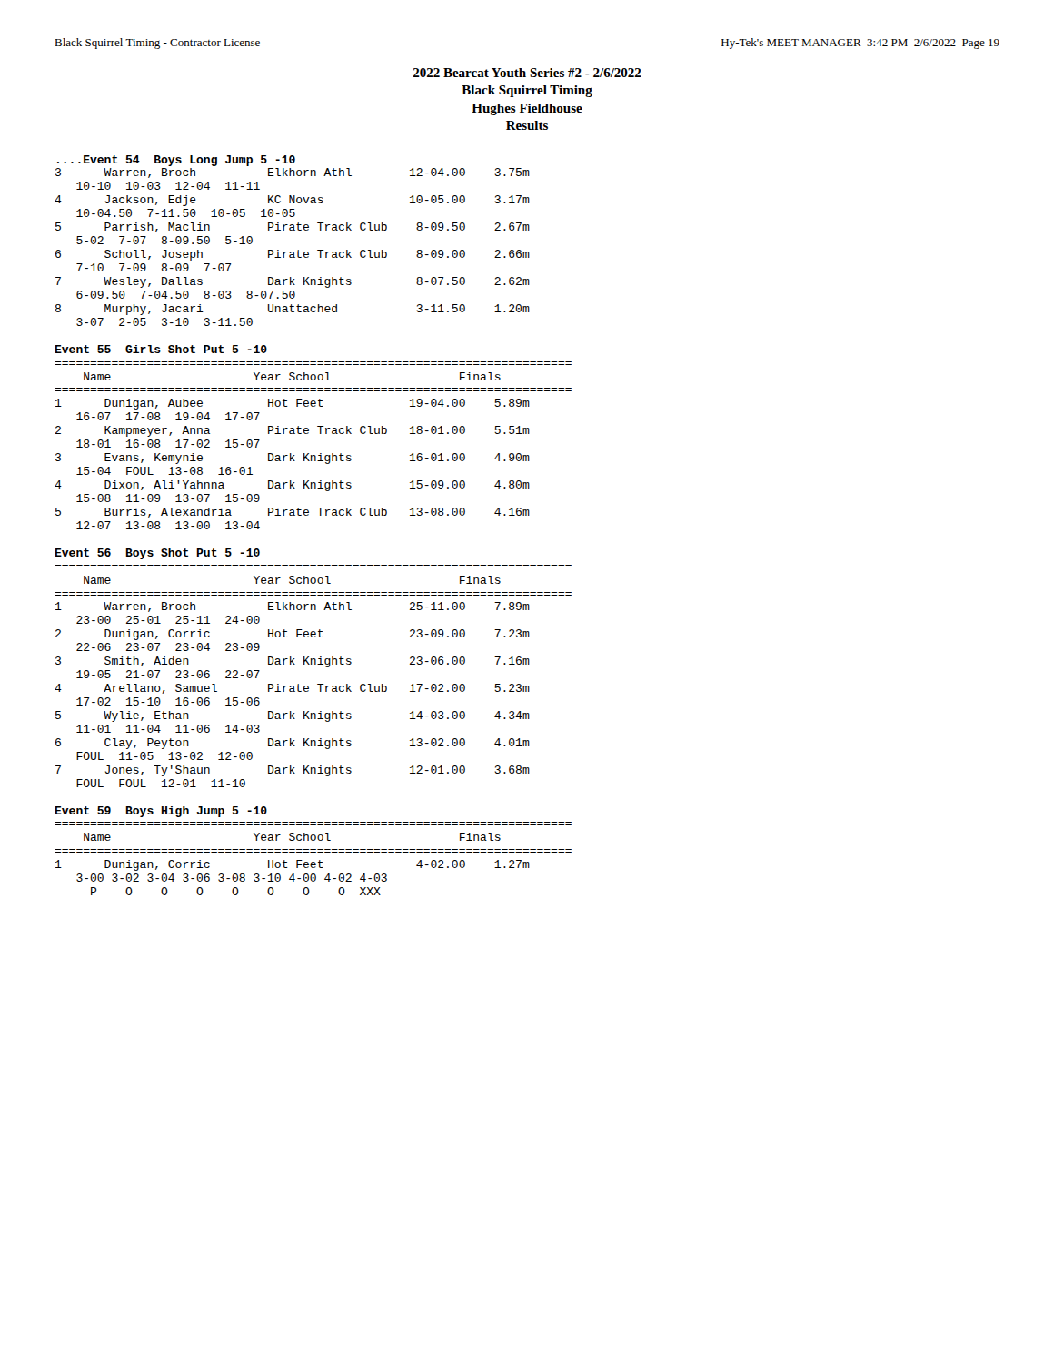Black Squirrel Timing - Contractor License Hy-Tek's MEET MANAGER 3:42 PM 2/6/2022 Page 19
2022 Bearcat Youth Series #2 - 2/6/2022
Black Squirrel Timing
Hughes Fieldhouse
Results
....Event 54  Boys Long Jump 5 -10
3      Warren, Broch          Elkhorn Athl        12-04.00    3.75m
   10-10  10-03  12-04  11-11
4      Jackson, Edje          KC Novas            10-05.00    3.17m
   10-04.50  7-11.50  10-05  10-05
5      Parrish, Maclin        Pirate Track Club    8-09.50    2.67m
   5-02  7-07  8-09.50  5-10
6      Scholl, Joseph         Pirate Track Club    8-09.00    2.66m
   7-10  7-09  8-09  7-07
7      Wesley, Dallas         Dark Knights         8-07.50    2.62m
   6-09.50  7-04.50  8-03  8-07.50
8      Murphy, Jacari         Unattached           3-11.50    1.20m
   3-07  2-05  3-10  3-11.50

Event 55  Girls Shot Put 5 -10
=========================================================================
    Name                    Year School                  Finals
=========================================================================
1      Dunigan, Aubee         Hot Feet            19-04.00    5.89m
   16-07  17-08  19-04  17-07
2      Kampmeyer, Anna        Pirate Track Club   18-01.00    5.51m
   18-01  16-08  17-02  15-07
3      Evans, Kemynie         Dark Knights        16-01.00    4.90m
   15-04  FOUL  13-08  16-01
4      Dixon, Ali'Yahnna      Dark Knights        15-09.00    4.80m
   15-08  11-09  13-07  15-09
5      Burris, Alexandria     Pirate Track Club   13-08.00    4.16m
   12-07  13-08  13-00  13-04

Event 56  Boys Shot Put 5 -10
=========================================================================
    Name                    Year School                  Finals
=========================================================================
1      Warren, Broch          Elkhorn Athl        25-11.00    7.89m
   23-00  25-01  25-11  24-00
2      Dunigan, Corric        Hot Feet            23-09.00    7.23m
   22-06  23-07  23-04  23-09
3      Smith, Aiden           Dark Knights        23-06.00    7.16m
   19-05  21-07  23-06  22-07
4      Arellano, Samuel       Pirate Track Club   17-02.00    5.23m
   17-02  15-10  16-06  15-06
5      Wylie, Ethan           Dark Knights        14-03.00    4.34m
   11-01  11-04  11-06  14-03
6      Clay, Peyton           Dark Knights        13-02.00    4.01m
   FOUL  11-05  13-02  12-00
7      Jones, Ty'Shaun        Dark Knights        12-01.00    3.68m
   FOUL  FOUL  12-01  11-10

Event 59  Boys High Jump 5 -10
=========================================================================
    Name                    Year School                  Finals
=========================================================================
1      Dunigan, Corric        Hot Feet             4-02.00    1.27m
   3-00 3-02 3-04 3-06 3-08 3-10 4-00 4-02 4-03
     P    O    O    O    O    O    O    O  XXX